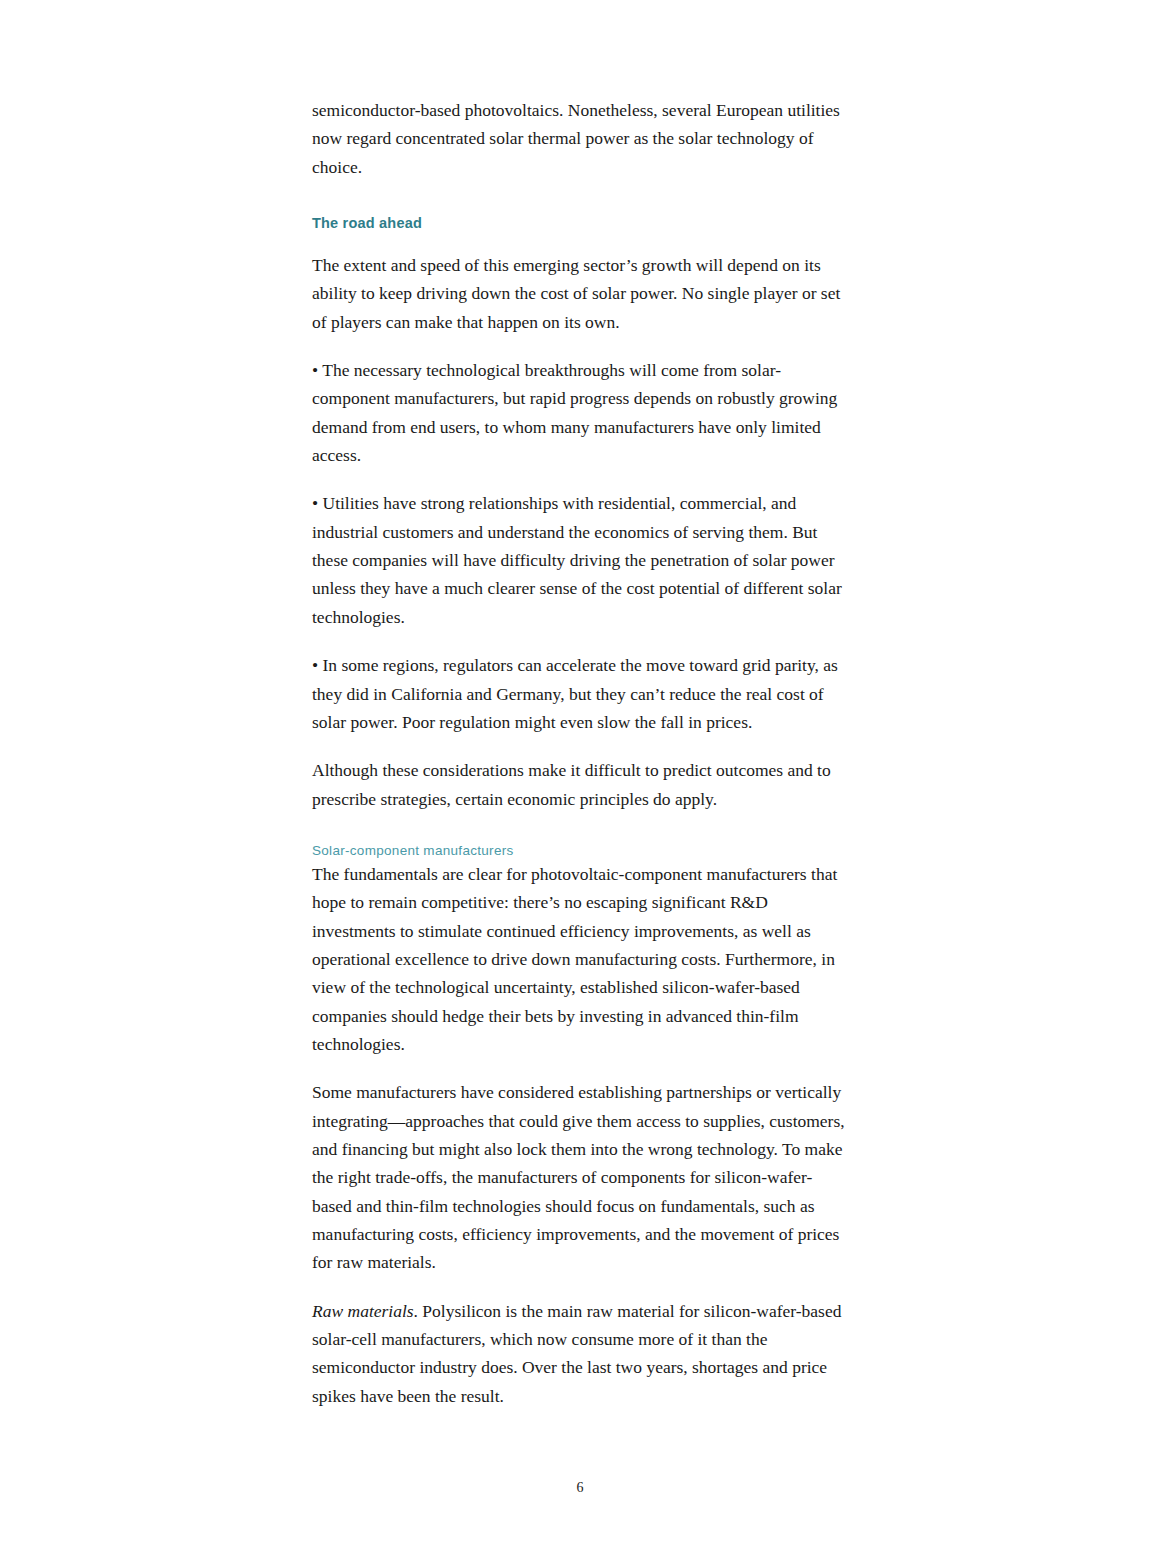semiconductor-based photovoltaics. Nonetheless, several European utilities now regard concentrated solar thermal power as the solar technology of choice.
The road ahead
The extent and speed of this emerging sector’s growth will depend on its ability to keep driving down the cost of solar power. No single player or set of players can make that happen on its own.
• The necessary technological breakthroughs will come from solar-component manufacturers, but rapid progress depends on robustly growing demand from end users, to whom many manufacturers have only limited access.
• Utilities have strong relationships with residential, commercial, and industrial customers and understand the economics of serving them. But these companies will have difficulty driving the penetration of solar power unless they have a much clearer sense of the cost potential of different solar technologies.
• In some regions, regulators can accelerate the move toward grid parity, as they did in California and Germany, but they can’t reduce the real cost of solar power. Poor regulation might even slow the fall in prices.
Although these considerations make it difficult to predict outcomes and to prescribe strategies, certain economic principles do apply.
Solar-component manufacturers
The fundamentals are clear for photovoltaic-component manufacturers that hope to remain competitive: there’s no escaping significant R&D investments to stimulate continued efficiency improvements, as well as operational excellence to drive down manufacturing costs. Furthermore, in view of the technological uncertainty, established silicon-wafer-based companies should hedge their bets by investing in advanced thin-film technologies.
Some manufacturers have considered establishing partnerships or vertically integrating—approaches that could give them access to supplies, customers, and financing but might also lock them into the wrong technology. To make the right trade-offs, the manufacturers of components for silicon-wafer-based and thin-film technologies should focus on fundamentals, such as manufacturing costs, efficiency improvements, and the movement of prices for raw materials.
Raw materials. Polysilicon is the main raw material for silicon-wafer-based solar-cell manufacturers, which now consume more of it than the semiconductor industry does. Over the last two years, shortages and price spikes have been the result.
6